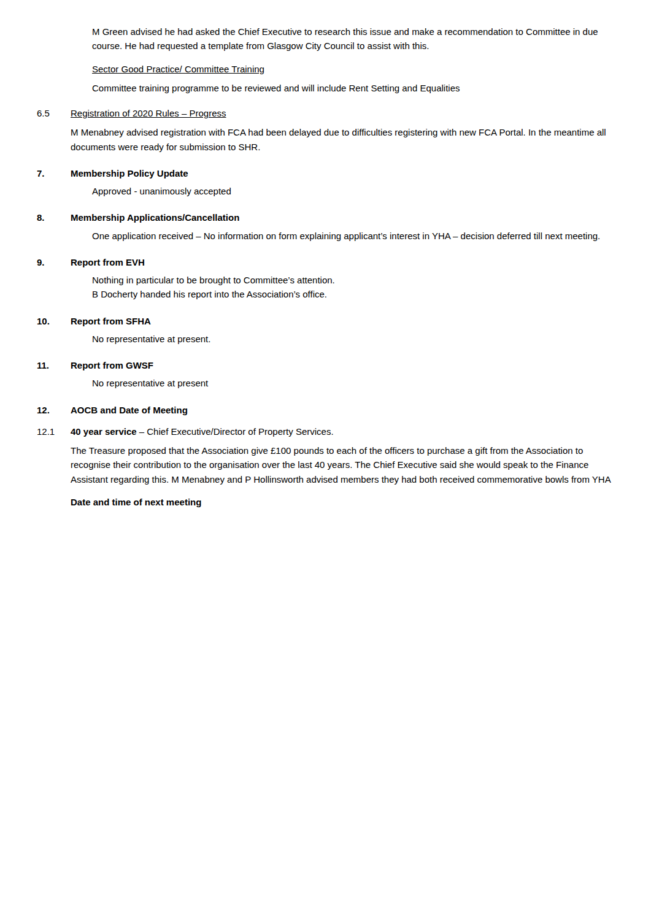M Green advised he had asked the Chief Executive to research this issue and make a recommendation to Committee in due course. He had requested a template from Glasgow City Council to assist with this.
Sector Good Practice/ Committee Training
Committee training programme to be reviewed and will include Rent Setting and Equalities
6.5
Registration of 2020 Rules – Progress
M Menabney advised registration with FCA had been delayed due to difficulties registering with new FCA Portal. In the meantime all documents were ready for submission to SHR.
7.
Membership Policy Update
Approved - unanimously accepted
8.
Membership Applications/Cancellation
One application received – No information on form explaining applicant’s interest in YHA – decision deferred till next meeting.
9.
Report from EVH
Nothing in particular to be brought to Committee’s attention.
B Docherty handed his report into the Association’s office.
10.
Report from SFHA
No representative at present.
11.
Report from GWSF
No representative at present
12.
AOCB and Date of Meeting
12.1
40 year service – Chief Executive/Director of Property Services.
The Treasure proposed that the Association give £100 pounds to each of the officers to purchase a gift from the Association to recognise their contribution to the organisation over the last 40 years. The Chief Executive said she would speak to the Finance Assistant regarding this. M Menabney and P Hollinsworth advised members they had both received commemorative bowls from YHA
Date and time of next meeting